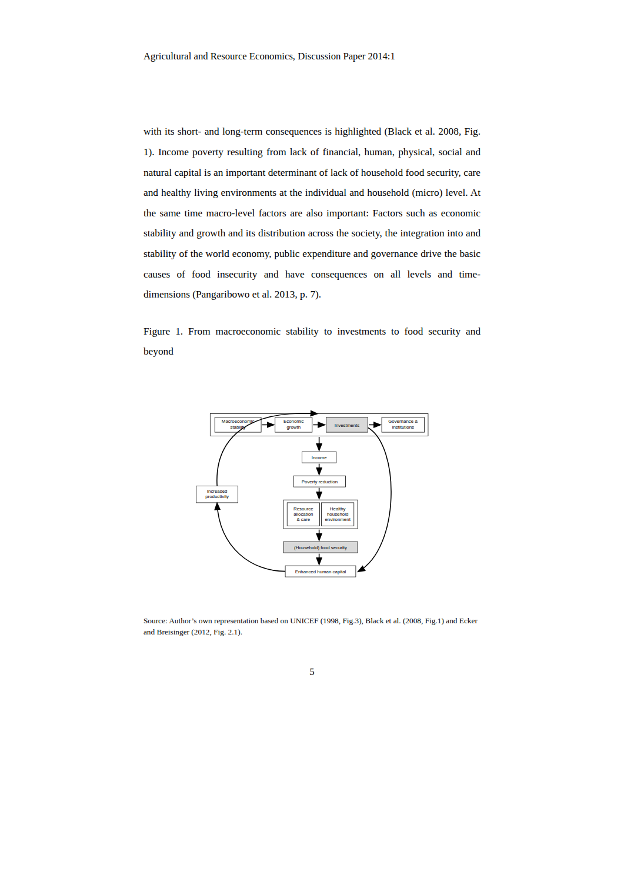Agricultural and Resource Economics, Discussion Paper 2014:1
with its short- and long-term consequences is highlighted (Black et al. 2008, Fig. 1). Income poverty resulting from lack of financial, human, physical, social and natural capital is an important determinant of lack of household food security, care and healthy living environments at the individual and household (micro) level. At the same time macro-level factors are also important: Factors such as economic stability and growth and its distribution across the society, the integration into and stability of the world economy, public expenditure and governance drive the basic causes of food insecurity and have consequences on all levels and time-dimensions (Pangaribowo et al. 2013, p. 7).
Figure 1. From macroeconomic stability to investments to food security and beyond
Macroeconomic stability Economic growth Investments Governance & institutions Income Poverty reduction Resource allocation & care Healthy household environment (Household) food security Enhanced human capital Increased productivity
Source: Author’s own representation based on UNICEF (1998, Fig.3), Black et al. (2008, Fig.1) and Ecker and Breisinger (2012, Fig. 2.1).
5